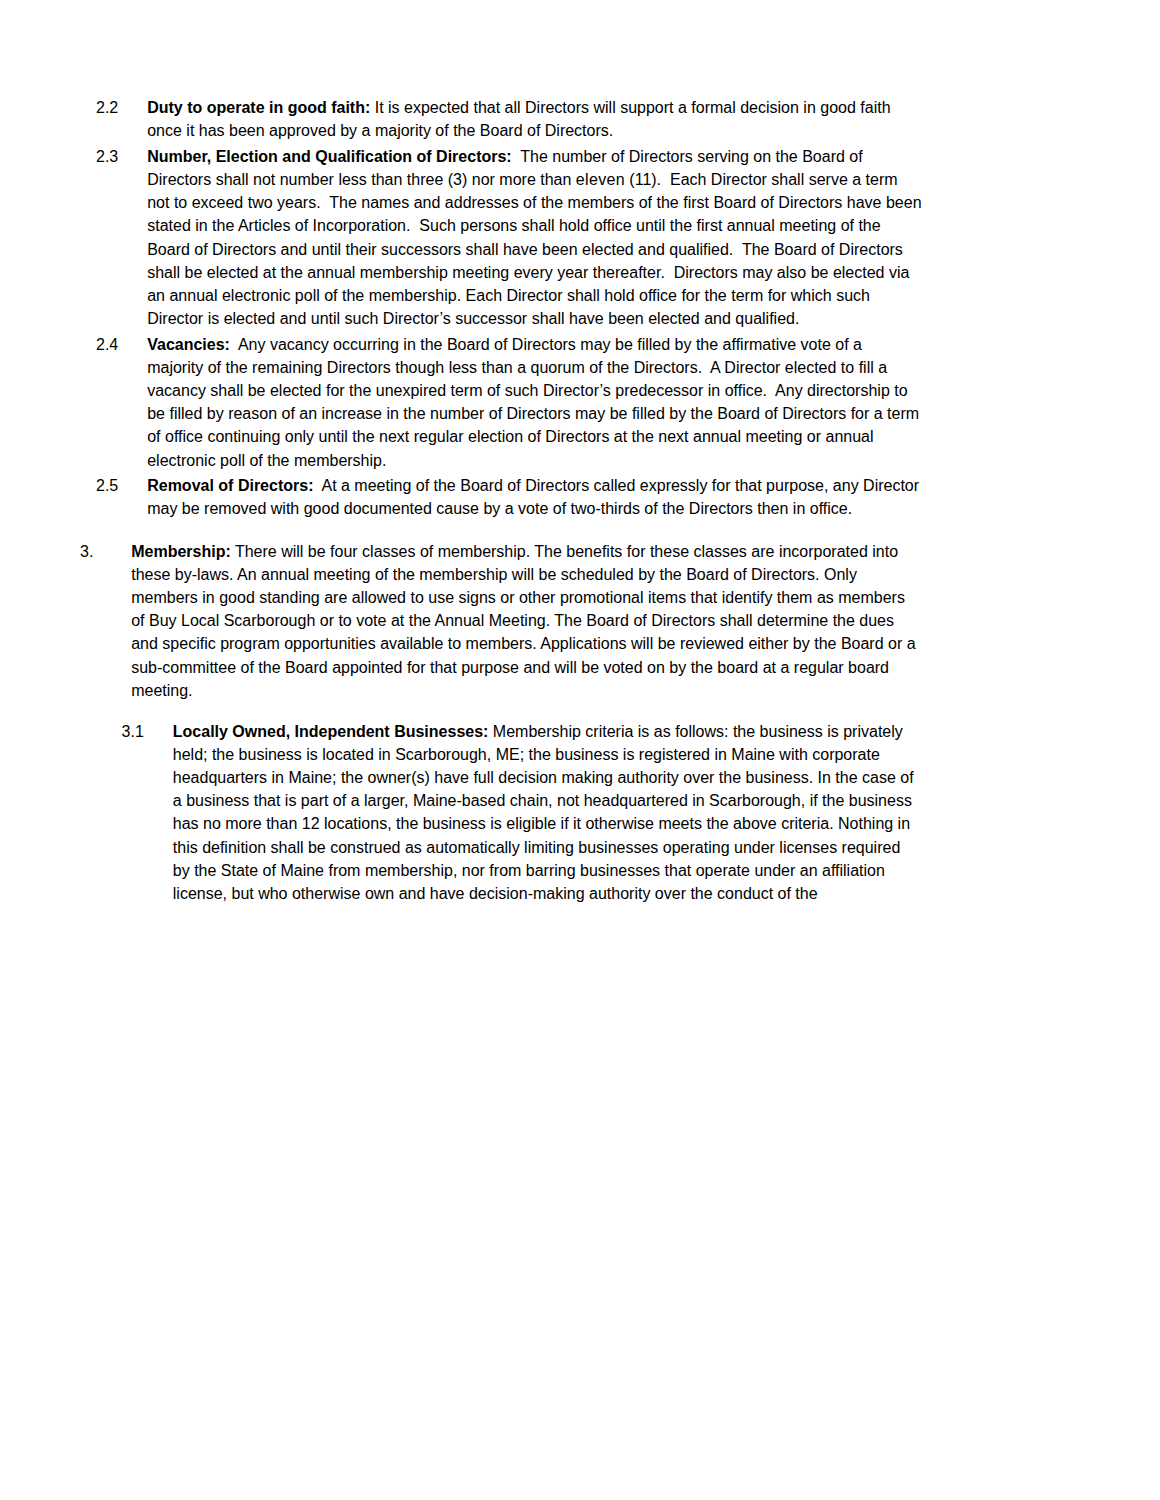2.2 Duty to operate in good faith: It is expected that all Directors will support a formal decision in good faith once it has been approved by a majority of the Board of Directors.
2.3 Number, Election and Qualification of Directors: The number of Directors serving on the Board of Directors shall not number less than three (3) nor more than eleven (11). Each Director shall serve a term not to exceed two years. The names and addresses of the members of the first Board of Directors have been stated in the Articles of Incorporation. Such persons shall hold office until the first annual meeting of the Board of Directors and until their successors shall have been elected and qualified. The Board of Directors shall be elected at the annual membership meeting every year thereafter. Directors may also be elected via an annual electronic poll of the membership. Each Director shall hold office for the term for which such Director is elected and until such Director’s successor shall have been elected and qualified.
2.4 Vacancies: Any vacancy occurring in the Board of Directors may be filled by the affirmative vote of a majority of the remaining Directors though less than a quorum of the Directors. A Director elected to fill a vacancy shall be elected for the unexpired term of such Director’s predecessor in office. Any directorship to be filled by reason of an increase in the number of Directors may be filled by the Board of Directors for a term of office continuing only until the next regular election of Directors at the next annual meeting or annual electronic poll of the membership.
2.5 Removal of Directors: At a meeting of the Board of Directors called expressly for that purpose, any Director may be removed with good documented cause by a vote of two-thirds of the Directors then in office.
3. Membership: There will be four classes of membership. The benefits for these classes are incorporated into these by-laws. An annual meeting of the membership will be scheduled by the Board of Directors. Only members in good standing are allowed to use signs or other promotional items that identify them as members of Buy Local Scarborough or to vote at the Annual Meeting. The Board of Directors shall determine the dues and specific program opportunities available to members. Applications will be reviewed either by the Board or a sub-committee of the Board appointed for that purpose and will be voted on by the board at a regular board meeting.
3.1 Locally Owned, Independent Businesses: Membership criteria is as follows: the business is privately held; the business is located in Scarborough, ME; the business is registered in Maine with corporate headquarters in Maine; the owner(s) have full decision making authority over the business. In the case of a business that is part of a larger, Maine-based chain, not headquartered in Scarborough, if the business has no more than 12 locations, the business is eligible if it otherwise meets the above criteria. Nothing in this definition shall be construed as automatically limiting businesses operating under licenses required by the State of Maine from membership, nor from barring businesses that operate under an affiliation license, but who otherwise own and have decision-making authority over the conduct of the